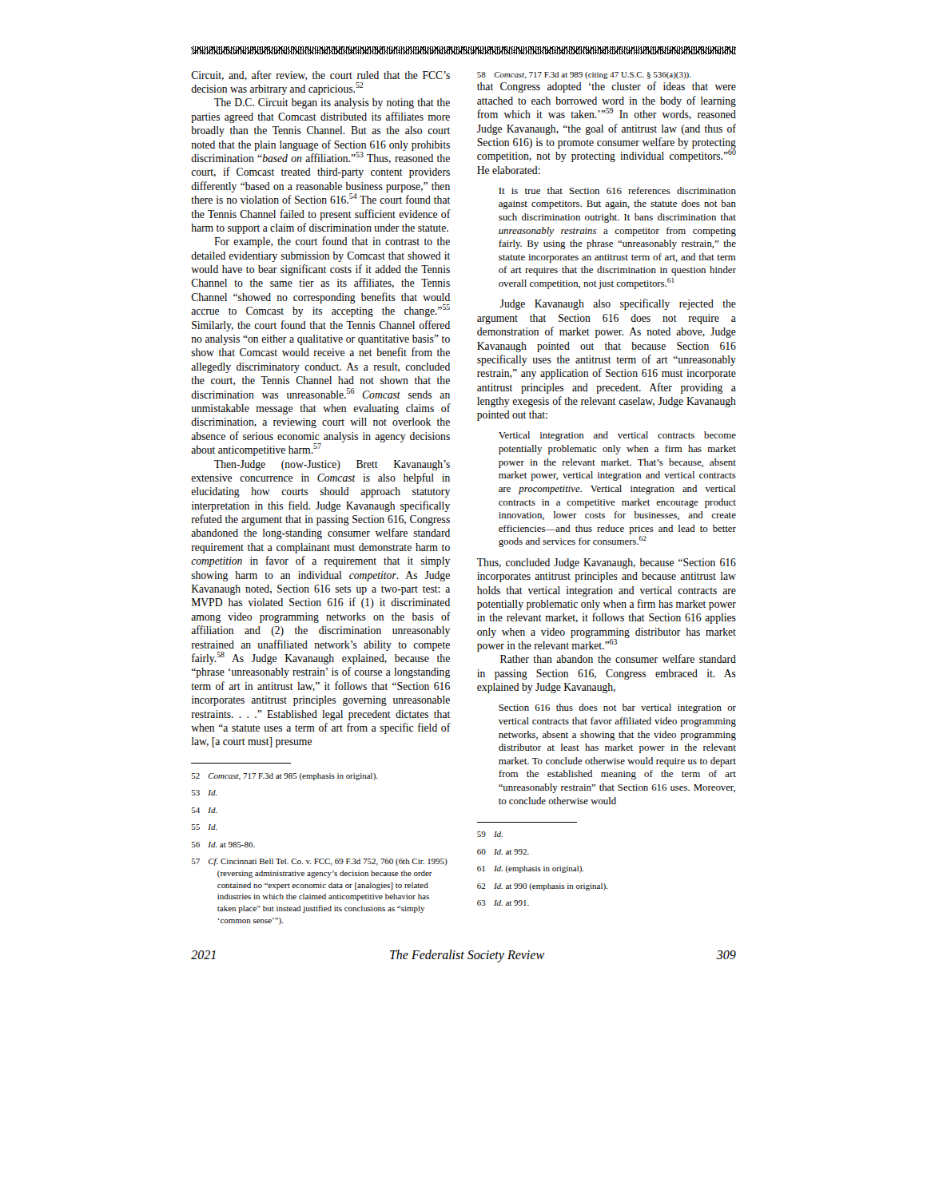Circuit, and, after review, the court ruled that the FCC’s decision was arbitrary and capricious.52
The D.C. Circuit began its analysis by noting that the parties agreed that Comcast distributed its affiliates more broadly than the Tennis Channel. But as the also court noted that the plain language of Section 616 only prohibits discrimination “based on affiliation.”53 Thus, reasoned the court, if Comcast treated third-party content providers differently “based on a reasonable business purpose,” then there is no violation of Section 616.54 The court found that the Tennis Channel failed to present sufficient evidence of harm to support a claim of discrimination under the statute.
For example, the court found that in contrast to the detailed evidentiary submission by Comcast that showed it would have to bear significant costs if it added the Tennis Channel to the same tier as its affiliates, the Tennis Channel “showed no corresponding benefits that would accrue to Comcast by its accepting the change.”55 Similarly, the court found that the Tennis Channel offered no analysis “on either a qualitative or quantitative basis” to show that Comcast would receive a net benefit from the allegedly discriminatory conduct. As a result, concluded the court, the Tennis Channel had not shown that the discrimination was unreasonable.56 Comcast sends an unmistakable message that when evaluating claims of discrimination, a reviewing court will not overlook the absence of serious economic analysis in agency decisions about anticompetitive harm.57
Then-Judge (now-Justice) Brett Kavanaugh’s extensive concurrence in Comcast is also helpful in elucidating how courts should approach statutory interpretation in this field. Judge Kavanaugh specifically refuted the argument that in passing Section 616, Congress abandoned the long-standing consumer welfare standard requirement that a complainant must demonstrate harm to competition in favor of a requirement that it simply showing harm to an individual competitor. As Judge Kavanaugh noted, Section 616 sets up a two-part test: a MVPD has violated Section 616 if (1) it discriminated among video programming networks on the basis of affiliation and (2) the discrimination unreasonably restrained an unaffiliated network’s ability to compete fairly.58 As Judge Kavanaugh explained, because the “phrase ‘unreasonably restrain’ is of course a longstanding term of art in antitrust law,” it follows that “Section 616 incorporates antitrust principles governing unreasonable restraints. . . .” Established legal precedent dictates that when “a statute uses a term of art from a specific field of law, [a court must] presume
52 Comcast, 717 F.3d at 985 (emphasis in original).
53 Id.
54 Id.
55 Id.
56 Id. at 985-86.
57 Cf. Cincinnati Bell Tel. Co. v. FCC, 69 F.3d 752, 760 (6th Cir. 1995) (reversing administrative agency’s decision because the order contained no “expert economic data or [analogies] to related industries in which the claimed anticompetitive behavior has taken place” but instead justified its conclusions as “simply ‘common sense’”).
58 Comcast, 717 F.3d at 989 (citing 47 U.S.C. § 536(a)(3)).
that Congress adopted ‘the cluster of ideas that were attached to each borrowed word in the body of learning from which it was taken.’”59 In other words, reasoned Judge Kavanaugh, “the goal of antitrust law (and thus of Section 616) is to promote consumer welfare by protecting competition, not by protecting individual competitors.”60 He elaborated:
It is true that Section 616 references discrimination against competitors. But again, the statute does not ban such discrimination outright. It bans discrimination that unreasonably restrains a competitor from competing fairly. By using the phrase “unreasonably restrain,” the statute incorporates an antitrust term of art, and that term of art requires that the discrimination in question hinder overall competition, not just competitors.61
Judge Kavanaugh also specifically rejected the argument that Section 616 does not require a demonstration of market power. As noted above, Judge Kavanaugh pointed out that because Section 616 specifically uses the antitrust term of art “unreasonably restrain,” any application of Section 616 must incorporate antitrust principles and precedent. After providing a lengthy exegesis of the relevant caselaw, Judge Kavanaugh pointed out that:
Vertical integration and vertical contracts become potentially problematic only when a firm has market power in the relevant market. That’s because, absent market power, vertical integration and vertical contracts are procompetitive. Vertical integration and vertical contracts in a competitive market encourage product innovation, lower costs for businesses, and create efficiencies—and thus reduce prices and lead to better goods and services for consumers.62
Thus, concluded Judge Kavanaugh, because “Section 616 incorporates antitrust principles and because antitrust law holds that vertical integration and vertical contracts are potentially problematic only when a firm has market power in the relevant market, it follows that Section 616 applies only when a video programming distributor has market power in the relevant market.”63
Rather than abandon the consumer welfare standard in passing Section 616, Congress embraced it. As explained by Judge Kavanaugh,
Section 616 thus does not bar vertical integration or vertical contracts that favor affiliated video programming networks, absent a showing that the video programming distributor at least has market power in the relevant market. To conclude otherwise would require us to depart from the established meaning of the term of art “unreasonably restrain” that Section 616 uses. Moreover, to conclude otherwise would
59 Id.
60 Id. at 992.
61 Id. (emphasis in original).
62 Id. at 990 (emphasis in original).
63 Id. at 991.
2021
The Federalist Society Review
309